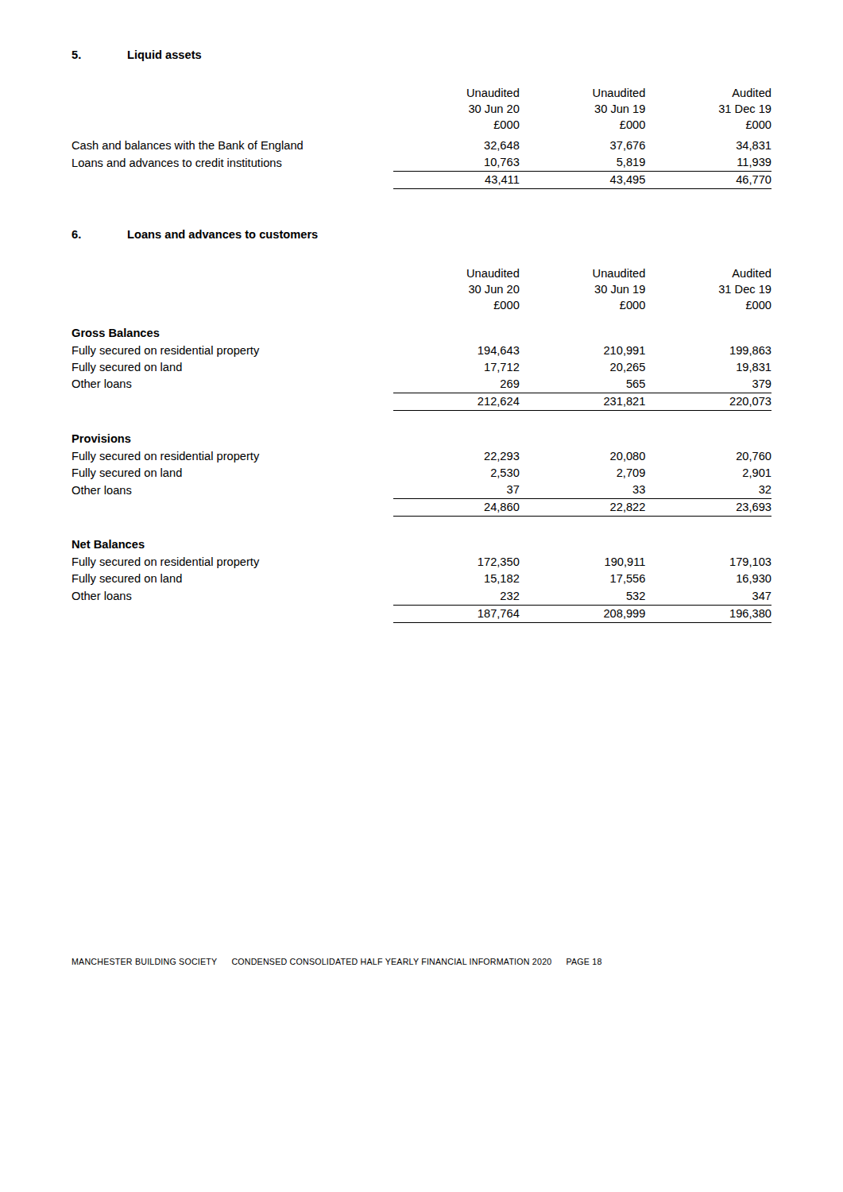5. Liquid assets
| | Unaudited | Unaudited | Audited |
| --- | --- | --- | --- |
| | 30 Jun 20 | 30 Jun 19 | 31 Dec 19 |
| | £000 | £000 | £000 |
| Cash and balances with the Bank of England | 32,648 | 37,676 | 34,831 |
| Loans and advances to credit institutions | 10,763 | 5,819 | 11,939 |
| | 43,411 | 43,495 | 46,770 |
6. Loans and advances to customers
| | Unaudited | Unaudited | Audited |
| --- | --- | --- | --- |
| | 30 Jun 20 | 30 Jun 19 | 31 Dec 19 |
| | £000 | £000 | £000 |
| Gross Balances | | | |
| Fully secured on residential property | 194,643 | 210,991 | 199,863 |
| Fully secured on land | 17,712 | 20,265 | 19,831 |
| Other loans | 269 | 565 | 379 |
| | 212,624 | 231,821 | 220,073 |
| Provisions | | | |
| Fully secured on residential property | 22,293 | 20,080 | 20,760 |
| Fully secured on land | 2,530 | 2,709 | 2,901 |
| Other loans | 37 | 33 | 32 |
| | 24,860 | 22,822 | 23,693 |
| Net Balances | | | |
| Fully secured on residential property | 172,350 | 190,911 | 179,103 |
| Fully secured on land | 15,182 | 17,556 | 16,930 |
| Other loans | 232 | 532 | 347 |
| | 187,764 | 208,999 | 196,380 |
MANCHESTER BUILDING SOCIETY CONDENSED CONSOLIDATED HALF YEARLY FINANCIAL INFORMATION 2020 PAGE 18